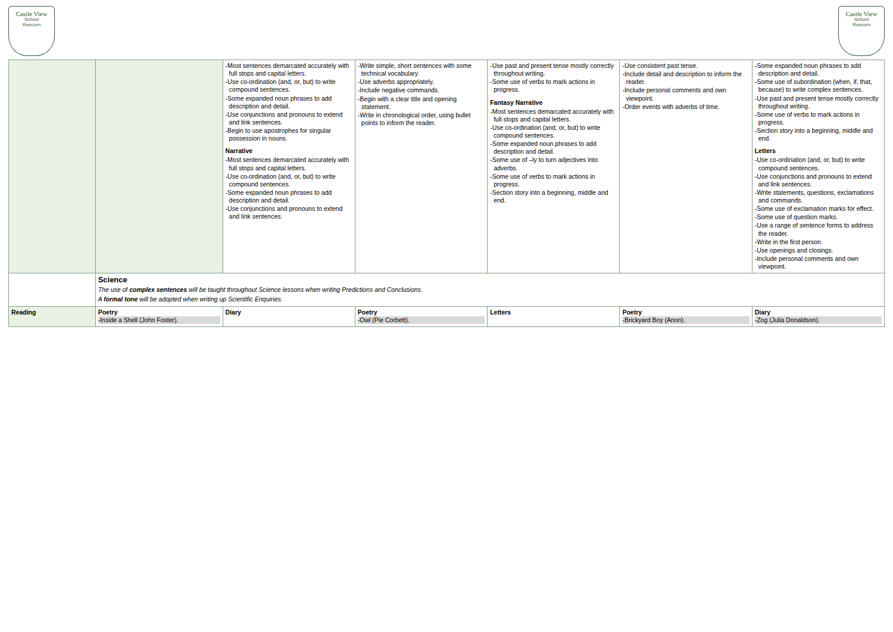Castle View School Runcorn
Castle View School Runcorn
| | | -Most sentences demarcated accurately with full stops and capital letters. -Use co-ordination (and, or, but) to write compound sentences. -Some expanded noun phrases to add description and detail. -Use conjunctions and pronouns to extend and link sentences. -Begin to use apostrophes for singular possession in nouns. Narrative -Most sentences demarcated accurately with full stops and capital letters. -Use co-ordination (and, or, but) to write compound sentences. -Some expanded noun phrases to add description and detail. -Use conjunctions and pronouns to extend and link sentences. | -Write simple, short sentences with some technical vocabulary. -Use adverbs appropriately. -Include negative commands. -Begin with a clear title and opening statement. -Write in chronological order, using bullet points to inform the reader. | -Use past and present tense mostly correctly throughout writing. -Some use of verbs to mark actions in progress. Fantasy Narrative -Most sentences demarcated accurately with full stops and capital letters. -Use co-ordination (and, or, but) to write compound sentences. -Some expanded noun phrases to add description and detail. -Some use of –ly to turn adjectives into adverbs. -Some use of verbs to mark actions in progress. -Section story into a beginning, middle and end. | -Use consistent past tense. -Include detail and description to inform the reader. -Include personal comments and own viewpoint. -Order events with adverbs of time. | -Some expanded noun phrases to add description and detail. -Some use of subordination (when, if, that, because) to write complex sentences. -Use past and present tense mostly correctly throughout writing. -Some use of verbs to mark actions in progress. -Section story into a beginning, middle and end. Letters -Use co-ordination (and, or, but) to write compound sentences. -Use conjunctions and pronouns to extend and link sentences. -Write statements, questions, exclamations and commands. -Some use of exclamation marks for effect. -Some use of question marks. -Use a range of sentence forms to address the reader. -Write in the first person. -Use openings and closings. -Include personal comments and own viewpoint. |
| | Science The use of complex sentences will be taught throughout Science lessons when writing Predictions and Conclusions. A formal tone will be adopted when writing up Scientific Enquiries. |
| Reading | Poetry -Inside a Shell (John Foster). | Diary | Poetry -Owl (Pie Corbett). | Letters | Poetry -Brickyard Boy (Anon). | Diary -Zog (Julia Donaldson). |